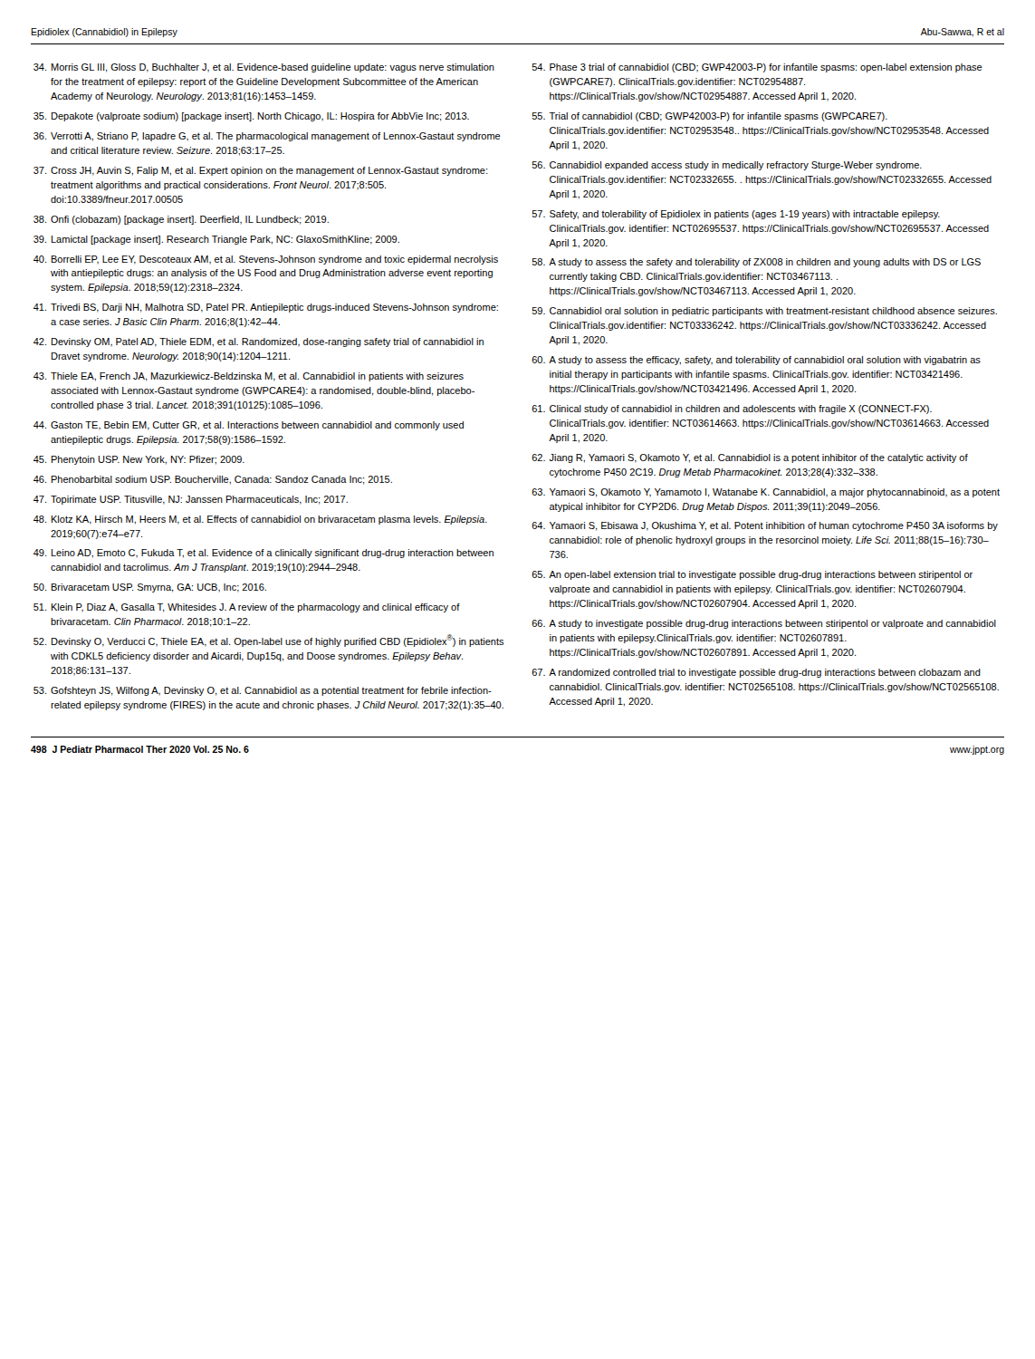Epidiolex (Cannabidiol) in Epilepsy Abu-Sawwa, R et al
34 Morris GL III, Gloss D, Buchhalter J, et al. Evidence-based guideline update: vagus nerve stimulation for the treatment of epilepsy: report of the Guideline Development Subcommittee of the American Academy of Neurology. Neurology. 2013;81(16):1453–1459.
35 Depakote (valproate sodium) [package insert]. North Chicago, IL: Hospira for AbbVie Inc; 2013.
36 Verrotti A, Striano P, Iapadre G, et al. The pharmacological management of Lennox-Gastaut syndrome and critical literature review. Seizure. 2018;63:17–25.
37 Cross JH, Auvin S, Falip M, et al. Expert opinion on the management of Lennox-Gastaut syndrome: treatment algorithms and practical considerations. Front Neurol. 2017;8:505. doi:10.3389/fneur.2017.00505
38 Onfi (clobazam) [package insert]. Deerfield, IL Lundbeck; 2019.
39 Lamictal [package insert]. Research Triangle Park, NC: GlaxoSmithKline; 2009.
40 Borrelli EP, Lee EY, Descoteaux AM, et al. Stevens-Johnson syndrome and toxic epidermal necrolysis with antiepileptic drugs: an analysis of the US Food and Drug Administration adverse event reporting system. Epilepsia. 2018;59(12):2318–2324.
41 Trivedi BS, Darji NH, Malhotra SD, Patel PR. Antiepileptic drugs-induced Stevens-Johnson syndrome: a case series. J Basic Clin Pharm. 2016;8(1):42–44.
42 Devinsky OM, Patel AD, Thiele EDM, et al. Randomized, dose-ranging safety trial of cannabidiol in Dravet syndrome. Neurology. 2018;90(14):1204–1211.
43 Thiele EA, French JA, Mazurkiewicz-Beldzinska M, et al. Cannabidiol in patients with seizures associated with Lennox-Gastaut syndrome (GWPCARE4): a randomised, double-blind, placebo-controlled phase 3 trial. Lancet. 2018;391(10125):1085–1096.
44 Gaston TE, Bebin EM, Cutter GR, et al. Interactions between cannabidiol and commonly used antiepileptic drugs. Epilepsia. 2017;58(9):1586–1592.
45 Phenytoin USP. New York, NY: Pfizer; 2009.
46 Phenobarbital sodium USP. Boucherville, Canada: Sandoz Canada Inc; 2015.
47 Topirimate USP. Titusville, NJ: Janssen Pharmaceuticals, Inc; 2017.
48 Klotz KA, Hirsch M, Heers M, et al. Effects of cannabidiol on brivaracetam plasma levels. Epilepsia. 2019;60(7):e74–e77.
49 Leino AD, Emoto C, Fukuda T, et al. Evidence of a clinically significant drug-drug interaction between cannabidiol and tacrolimus. Am J Transplant. 2019;19(10):2944–2948.
50 Brivaracetam USP. Smyrna, GA: UCB, Inc; 2016.
51 Klein P, Diaz A, Gasalla T, Whitesides J. A review of the pharmacology and clinical efficacy of brivaracetam. Clin Pharmacol. 2018;10:1–22.
52 Devinsky O, Verducci C, Thiele EA, et al. Open-label use of highly purified CBD (Epidiolex®) in patients with CDKL5 deficiency disorder and Aicardi, Dup15q, and Doose syndromes. Epilepsy Behav. 2018;86:131–137.
53 Gofshteyn JS, Wilfong A, Devinsky O, et al. Cannabidiol as a potential treatment for febrile infection-related epilepsy syndrome (FIRES) in the acute and chronic phases. J Child Neurol. 2017;32(1):35–40.
54 Phase 3 trial of cannabidiol (CBD; GWP42003-P) for infantile spasms: open-label extension phase (GWPCARE7). ClinicalTrials.gov.identifier: NCT02954887. https://ClinicalTrials.gov/show/NCT02954887. Accessed April 1, 2020.
55 Trial of cannabidiol (CBD; GWP42003-P) for infantile spasms (GWPCARE7). ClinicalTrials.gov.identifier: NCT02953548.. https://ClinicalTrials.gov/show/NCT02953548. Accessed April 1, 2020.
56 Cannabidiol expanded access study in medically refractory Sturge-Weber syndrome. ClinicalTrials.gov.identifier: NCT02332655. . https://ClinicalTrials.gov/show/NCT02332655. Accessed April 1, 2020.
57 Safety, and tolerability of Epidiolex in patients (ages 1-19 years) with intractable epilepsy. ClinicalTrials.gov. identifier: NCT02695537. https://ClinicalTrials.gov/show/NCT02695537. Accessed April 1, 2020.
58 A study to assess the safety and tolerability of ZX008 in children and young adults with DS or LGS currently taking CBD. ClinicalTrials.gov.identifier: NCT03467113. . https://ClinicalTrials.gov/show/NCT03467113. Accessed April 1, 2020.
59 Cannabidiol oral solution in pediatric participants with treatment-resistant childhood absence seizures. ClinicalTrials.gov.identifier: NCT03336242. https://ClinicalTrials.gov/show/NCT03336242. Accessed April 1, 2020.
60 A study to assess the efficacy, safety, and tolerability of cannabidiol oral solution with vigabatrin as initial therapy in participants with infantile spasms. ClinicalTrials.gov. identifier: NCT03421496. https://ClinicalTrials.gov/show/NCT03421496. Accessed April 1, 2020.
61 Clinical study of cannabidiol in children and adolescents with fragile X (CONNECT-FX). ClinicalTrials.gov. identifier: NCT03614663. https://ClinicalTrials.gov/show/NCT03614663. Accessed April 1, 2020.
62 Jiang R, Yamaori S, Okamoto Y, et al. Cannabidiol is a potent inhibitor of the catalytic activity of cytochrome P450 2C19. Drug Metab Pharmacokinet. 2013;28(4):332–338.
63 Yamaori S, Okamoto Y, Yamamoto I, Watanabe K. Cannabidiol, a major phytocannabinoid, as a potent atypical inhibitor for CYP2D6. Drug Metab Dispos. 2011;39(11):2049–2056.
64 Yamaori S, Ebisawa J, Okushima Y, et al. Potent inhibition of human cytochrome P450 3A isoforms by cannabidiol: role of phenolic hydroxyl groups in the resorcinol moiety. Life Sci. 2011;88(15–16):730–736.
65 An open-label extension trial to investigate possible drug-drug interactions between stiripentol or valproate and cannabidiol in patients with epilepsy. ClinicalTrials.gov. identifier: NCT02607904. https://ClinicalTrials.gov/show/NCT02607904. Accessed April 1, 2020.
66 A study to investigate possible drug-drug interactions between stiripentol or valproate and cannabidiol in patients with epilepsy.ClinicalTrials.gov. identifier: NCT02607891. https://ClinicalTrials.gov/show/NCT02607891. Accessed April 1, 2020.
67 A randomized controlled trial to investigate possible drug-drug interactions between clobazam and cannabidiol. ClinicalTrials.gov. identifier: NCT02565108. https://ClinicalTrials.gov/show/NCT02565108. Accessed April 1, 2020.
498 J Pediatr Pharmacol Ther 2020 Vol. 25 No. 6 www.jppt.org